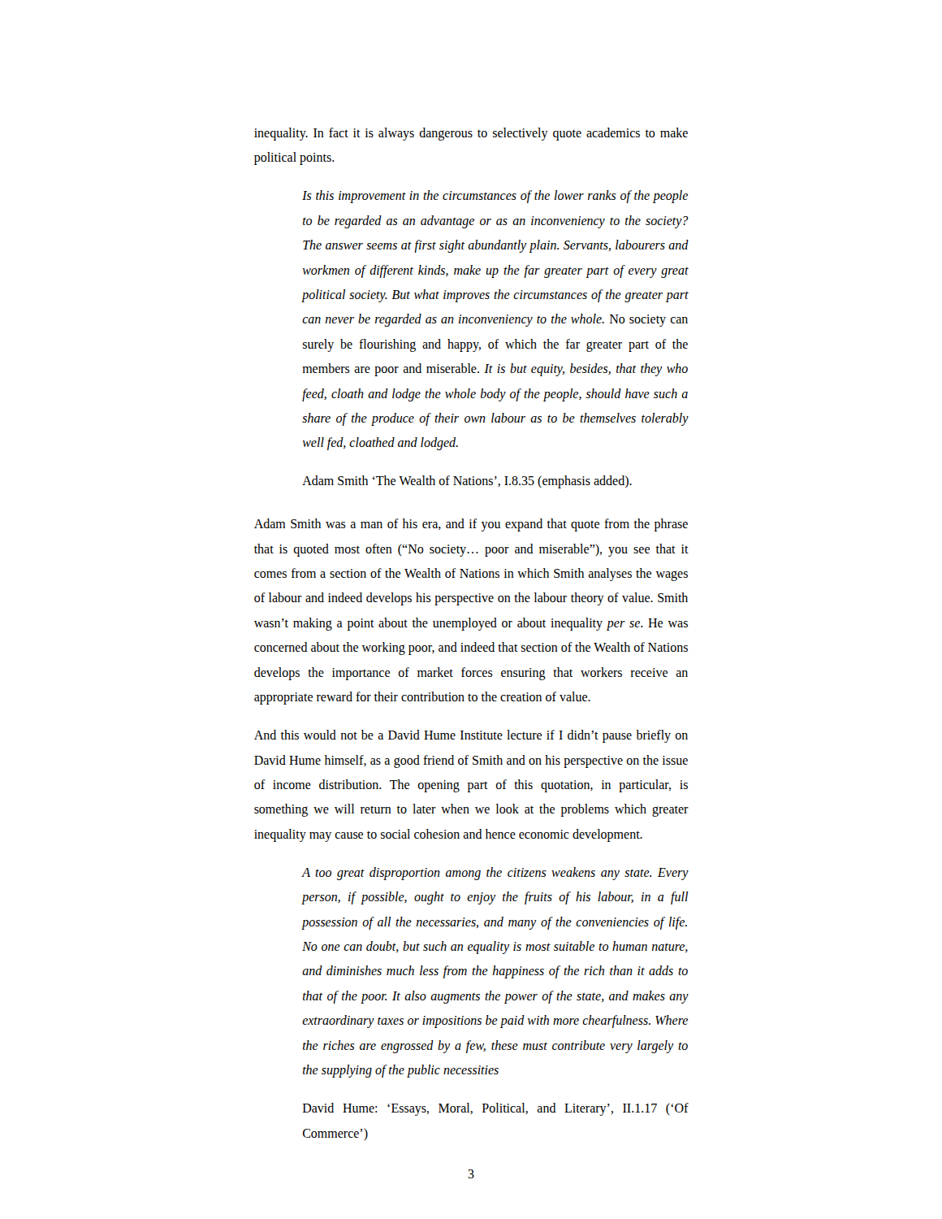inequality. In fact it is always dangerous to selectively quote academics to make political points.
Is this improvement in the circumstances of the lower ranks of the people to be regarded as an advantage or as an inconveniency to the society? The answer seems at first sight abundantly plain. Servants, labourers and workmen of different kinds, make up the far greater part of every great political society. But what improves the circumstances of the greater part can never be regarded as an inconveniency to the whole. No society can surely be flourishing and happy, of which the far greater part of the members are poor and miserable. It is but equity, besides, that they who feed, cloath and lodge the whole body of the people, should have such a share of the produce of their own labour as to be themselves tolerably well fed, cloathed and lodged.
Adam Smith ‘The Wealth of Nations’, I.8.35 (emphasis added).
Adam Smith was a man of his era, and if you expand that quote from the phrase that is quoted most often (“No society… poor and miserable”), you see that it comes from a section of the Wealth of Nations in which Smith analyses the wages of labour and indeed develops his perspective on the labour theory of value. Smith wasn’t making a point about the unemployed or about inequality per se. He was concerned about the working poor, and indeed that section of the Wealth of Nations develops the importance of market forces ensuring that workers receive an appropriate reward for their contribution to the creation of value.
And this would not be a David Hume Institute lecture if I didn’t pause briefly on David Hume himself, as a good friend of Smith and on his perspective on the issue of income distribution. The opening part of this quotation, in particular, is something we will return to later when we look at the problems which greater inequality may cause to social cohesion and hence economic development.
A too great disproportion among the citizens weakens any state. Every person, if possible, ought to enjoy the fruits of his labour, in a full possession of all the necessaries, and many of the conveniencies of life. No one can doubt, but such an equality is most suitable to human nature, and diminishes much less from the happiness of the rich than it adds to that of the poor. It also augments the power of the state, and makes any extraordinary taxes or impositions be paid with more chearfulness. Where the riches are engrossed by a few, these must contribute very largely to the supplying of the public necessities
David Hume: ‘Essays, Moral, Political, and Literary’, II.1.17 (‘Of Commerce’)
3